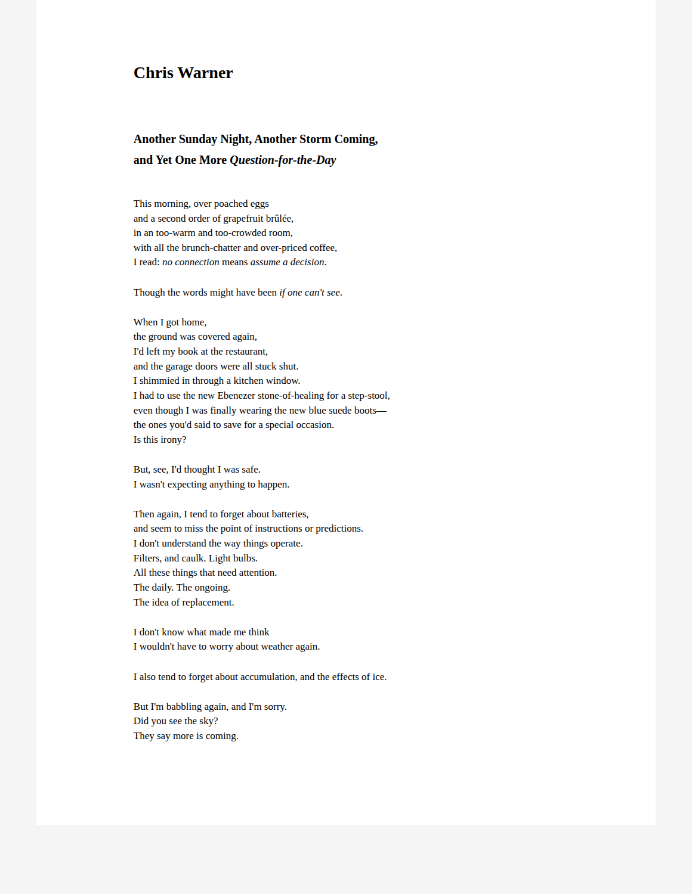Chris Warner
Another Sunday Night, Another Storm Coming, and Yet One More Question-for-the-Day
This morning, over poached eggs
and a second order of grapefruit brûlée,
in an too-warm and too-crowded room,
with all the brunch-chatter and over-priced coffee,
I read: no connection means assume a decision.
Though the words might have been if one can't see.
When I got home,
the ground was covered again,
I'd left my book at the restaurant,
and the garage doors were all stuck shut.
I shimmied in through a kitchen window.
I had to use the new Ebenezer stone-of-healing for a step-stool,
even though I was finally wearing the new blue suede boots—
the ones you'd said to save for a special occasion.
Is this irony?
But, see, I'd thought I was safe.
I wasn't expecting anything to happen.
Then again, I tend to forget about batteries,
and seem to miss the point of instructions or predictions.
I don't understand the way things operate.
Filters, and caulk. Light bulbs.
All these things that need attention.
The daily. The ongoing.
The idea of replacement.
I don't know what made me think
I wouldn't have to worry about weather again.
I also tend to forget about accumulation, and the effects of ice.
But I'm babbling again, and I'm sorry.
Did you see the sky?
They say more is coming.